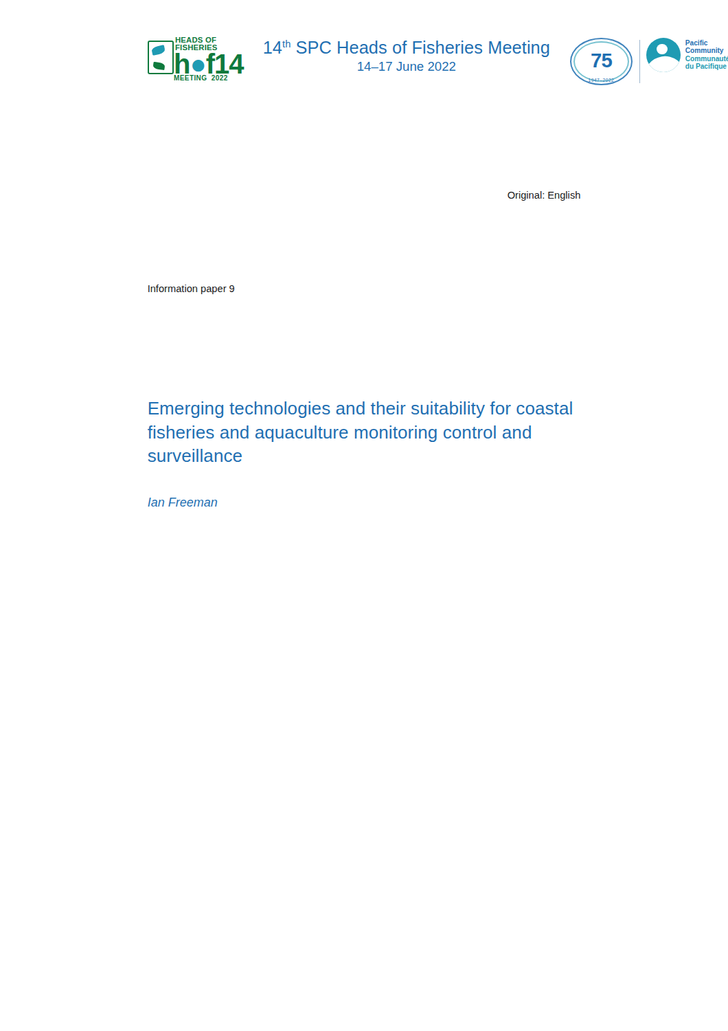Heads of Fisheries
h●f14
Meeting 2022
14th SPC Heads of Fisheries Meeting
14–17 June 2022
75 1947–2022
Pacific
Community
Communauté
du Pacifique
Original: English
Information paper 9
Emerging technologies and their suitability for coastal fisheries and aquaculture monitoring control and surveillance
Ian Freeman